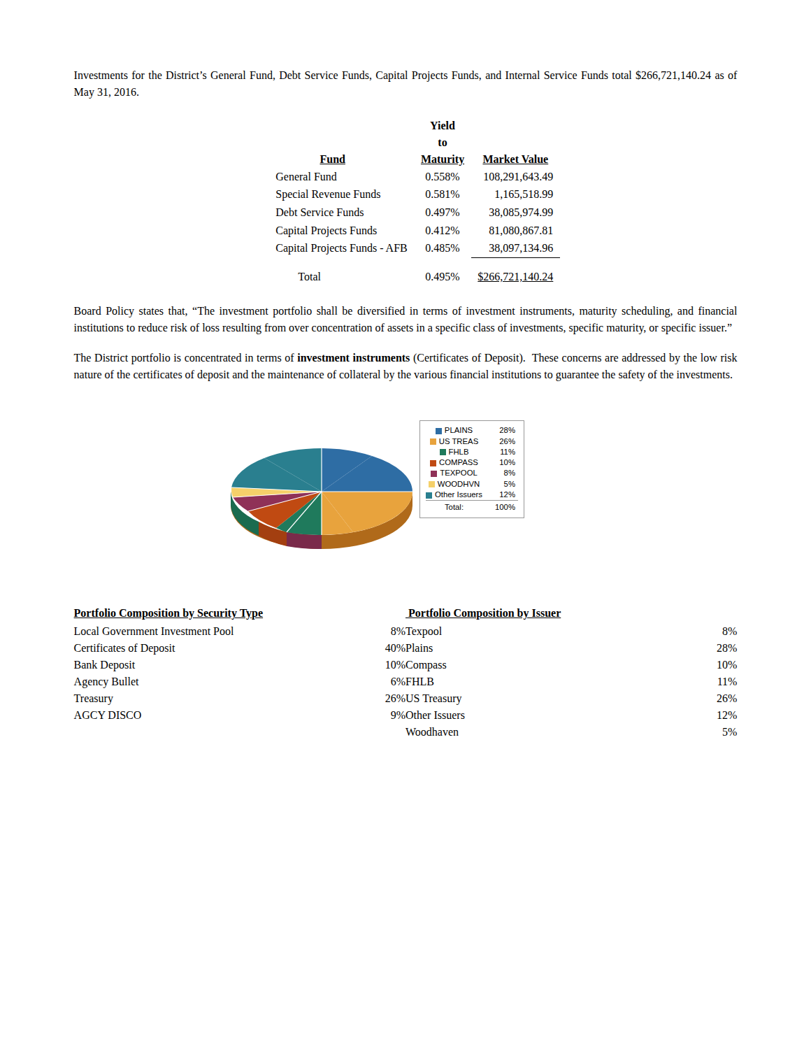Investments for the District’s General Fund, Debt Service Funds, Capital Projects Funds, and Internal Service Funds total $266,721,140.24 as of May 31, 2016.
| | Yield | |
| --- | --- | --- |
| | to | |
| Fund | Maturity | Market Value |
| General Fund | 0.558% | 108,291,643.49 |
| Special Revenue Funds | 0.581% | 1,165,518.99 |
| Debt Service Funds | 0.497% | 38,085,974.99 |
| Capital Projects Funds | 0.412% | 81,080,867.81 |
| Capital Projects Funds - AFB | 0.485% | 38,097,134.96 |
| Total | 0.495% | $266,721,140.24 |
Board Policy states that, “The investment portfolio shall be diversified in terms of investment instruments, maturity scheduling, and financial institutions to reduce risk of loss resulting from over concentration of assets in a specific class of investments, specific maturity, or specific issuer.”
The District portfolio is concentrated in terms of investment instruments (Certificates of Deposit). These concerns are addressed by the low risk nature of the certificates of deposit and the maintenance of collateral by the various financial institutions to guarantee the safety of the investments.
| PLAINS | 28% |
| US TREAS | 26% |
| FHLB | 11% |
| COMPASS | 10% |
| TEXPOOL | 8% |
| WOODHVN | 5% |
| Other Issuers | 12% |
| Total: | 100% |
| Portfolio Composition by Security Type / Local Government Investment Pool / 8% / / Certificates of Deposit / 40% / / Bank Deposit / 10% / / Agency Bullet / 6% / / Treasury / 26% / / AGCY DISCO / 9% / | Portfolio Composition by Issuer / Texpool / 8% / / Plains / 28% / / Compass / 10% / / FHLB / 11% / / US Treasury / 26% / / Other Issuers / 12% / / Woodhaven / 5% / |